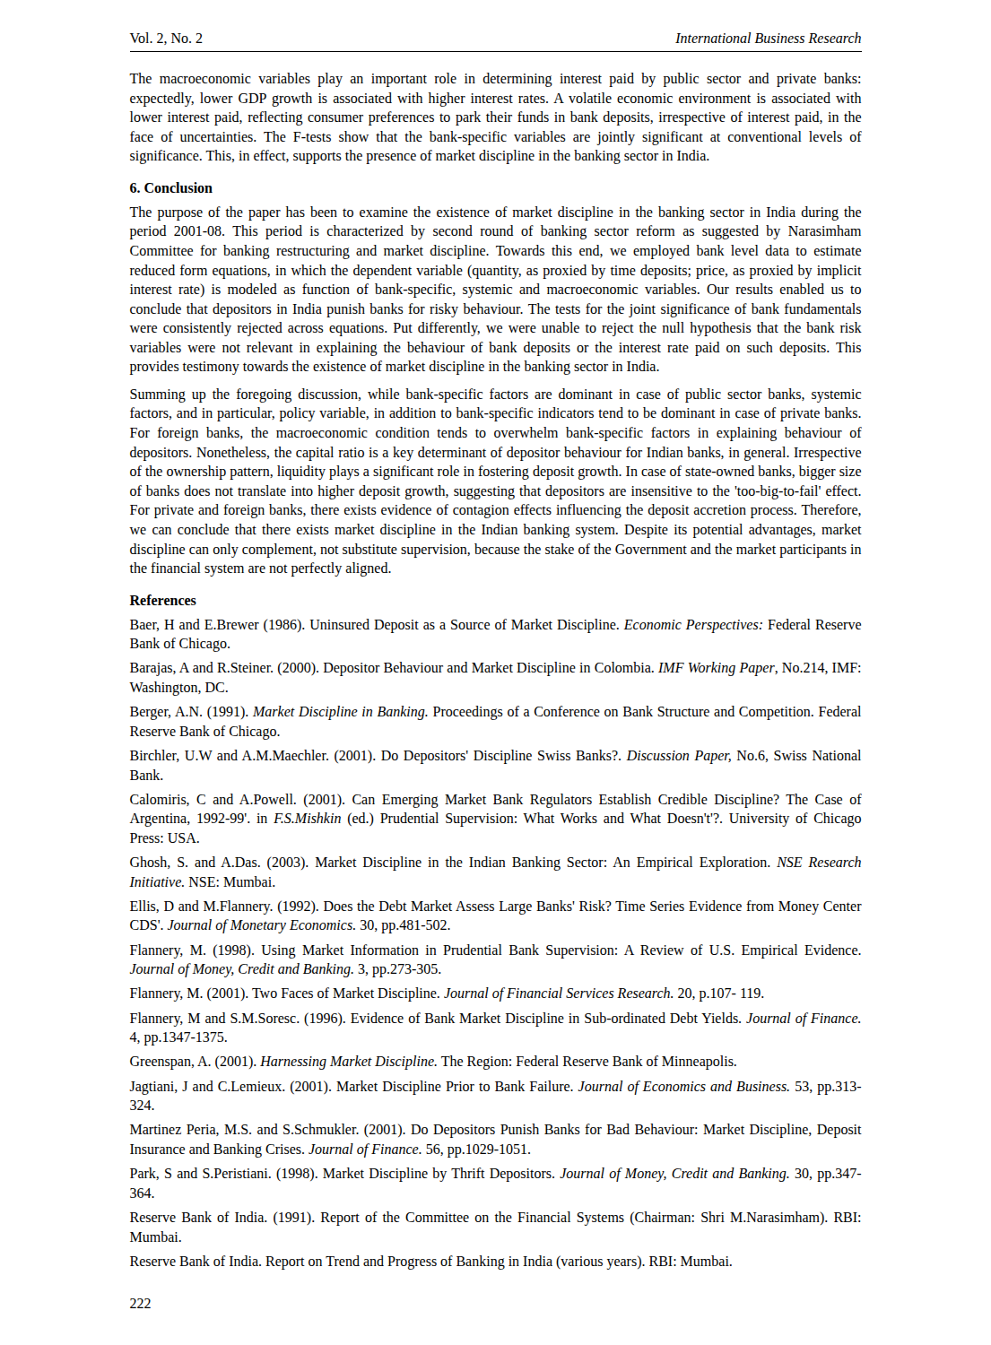Vol. 2, No. 2 International Business Research
The macroeconomic variables play an important role in determining interest paid by public sector and private banks: expectedly, lower GDP growth is associated with higher interest rates. A volatile economic environment is associated with lower interest paid, reflecting consumer preferences to park their funds in bank deposits, irrespective of interest paid, in the face of uncertainties. The F-tests show that the bank-specific variables are jointly significant at conventional levels of significance. This, in effect, supports the presence of market discipline in the banking sector in India.
6. Conclusion
The purpose of the paper has been to examine the existence of market discipline in the banking sector in India during the period 2001-08. This period is characterized by second round of banking sector reform as suggested by Narasimham Committee for banking restructuring and market discipline. Towards this end, we employed bank level data to estimate reduced form equations, in which the dependent variable (quantity, as proxied by time deposits; price, as proxied by implicit interest rate) is modeled as function of bank-specific, systemic and macroeconomic variables. Our results enabled us to conclude that depositors in India punish banks for risky behaviour. The tests for the joint significance of bank fundamentals were consistently rejected across equations. Put differently, we were unable to reject the null hypothesis that the bank risk variables were not relevant in explaining the behaviour of bank deposits or the interest rate paid on such deposits. This provides testimony towards the existence of market discipline in the banking sector in India.
Summing up the foregoing discussion, while bank-specific factors are dominant in case of public sector banks, systemic factors, and in particular, policy variable, in addition to bank-specific indicators tend to be dominant in case of private banks. For foreign banks, the macroeconomic condition tends to overwhelm bank-specific factors in explaining behaviour of depositors. Nonetheless, the capital ratio is a key determinant of depositor behaviour for Indian banks, in general. Irrespective of the ownership pattern, liquidity plays a significant role in fostering deposit growth. In case of state-owned banks, bigger size of banks does not translate into higher deposit growth, suggesting that depositors are insensitive to the 'too-big-to-fail' effect. For private and foreign banks, there exists evidence of contagion effects influencing the deposit accretion process. Therefore, we can conclude that there exists market discipline in the Indian banking system. Despite its potential advantages, market discipline can only complement, not substitute supervision, because the stake of the Government and the market participants in the financial system are not perfectly aligned.
References
Baer, H and E.Brewer (1986). Uninsured Deposit as a Source of Market Discipline. Economic Perspectives: Federal Reserve Bank of Chicago.
Barajas, A and R.Steiner. (2000). Depositor Behaviour and Market Discipline in Colombia. IMF Working Paper, No.214, IMF: Washington, DC.
Berger, A.N. (1991). Market Discipline in Banking. Proceedings of a Conference on Bank Structure and Competition. Federal Reserve Bank of Chicago.
Birchler, U.W and A.M.Maechler. (2001). Do Depositors' Discipline Swiss Banks?. Discussion Paper, No.6, Swiss National Bank.
Calomiris, C and A.Powell. (2001). Can Emerging Market Bank Regulators Establish Credible Discipline? The Case of Argentina, 1992-99'. in F.S.Mishkin (ed.) Prudential Supervision: What Works and What Doesn't'?. University of Chicago Press: USA.
Ghosh, S. and A.Das. (2003). Market Discipline in the Indian Banking Sector: An Empirical Exploration. NSE Research Initiative. NSE: Mumbai.
Ellis, D and M.Flannery. (1992). Does the Debt Market Assess Large Banks' Risk? Time Series Evidence from Money Center CDS'. Journal of Monetary Economics. 30, pp.481-502.
Flannery, M. (1998). Using Market Information in Prudential Bank Supervision: A Review of U.S. Empirical Evidence. Journal of Money, Credit and Banking. 3, pp.273-305.
Flannery, M. (2001). Two Faces of Market Discipline. Journal of Financial Services Research. 20, p.107- 119.
Flannery, M and S.M.Soresc. (1996). Evidence of Bank Market Discipline in Sub-ordinated Debt Yields. Journal of Finance. 4, pp.1347-1375.
Greenspan, A. (2001). Harnessing Market Discipline. The Region: Federal Reserve Bank of Minneapolis.
Jagtiani, J and C.Lemieux. (2001). Market Discipline Prior to Bank Failure. Journal of Economics and Business. 53, pp.313-324.
Martinez Peria, M.S. and S.Schmukler. (2001). Do Depositors Punish Banks for Bad Behaviour: Market Discipline, Deposit Insurance and Banking Crises. Journal of Finance. 56, pp.1029-1051.
Park, S and S.Peristiani. (1998). Market Discipline by Thrift Depositors. Journal of Money, Credit and Banking. 30, pp.347-364.
Reserve Bank of India. (1991). Report of the Committee on the Financial Systems (Chairman: Shri M.Narasimham). RBI: Mumbai.
Reserve Bank of India. Report on Trend and Progress of Banking in India (various years). RBI: Mumbai.
222